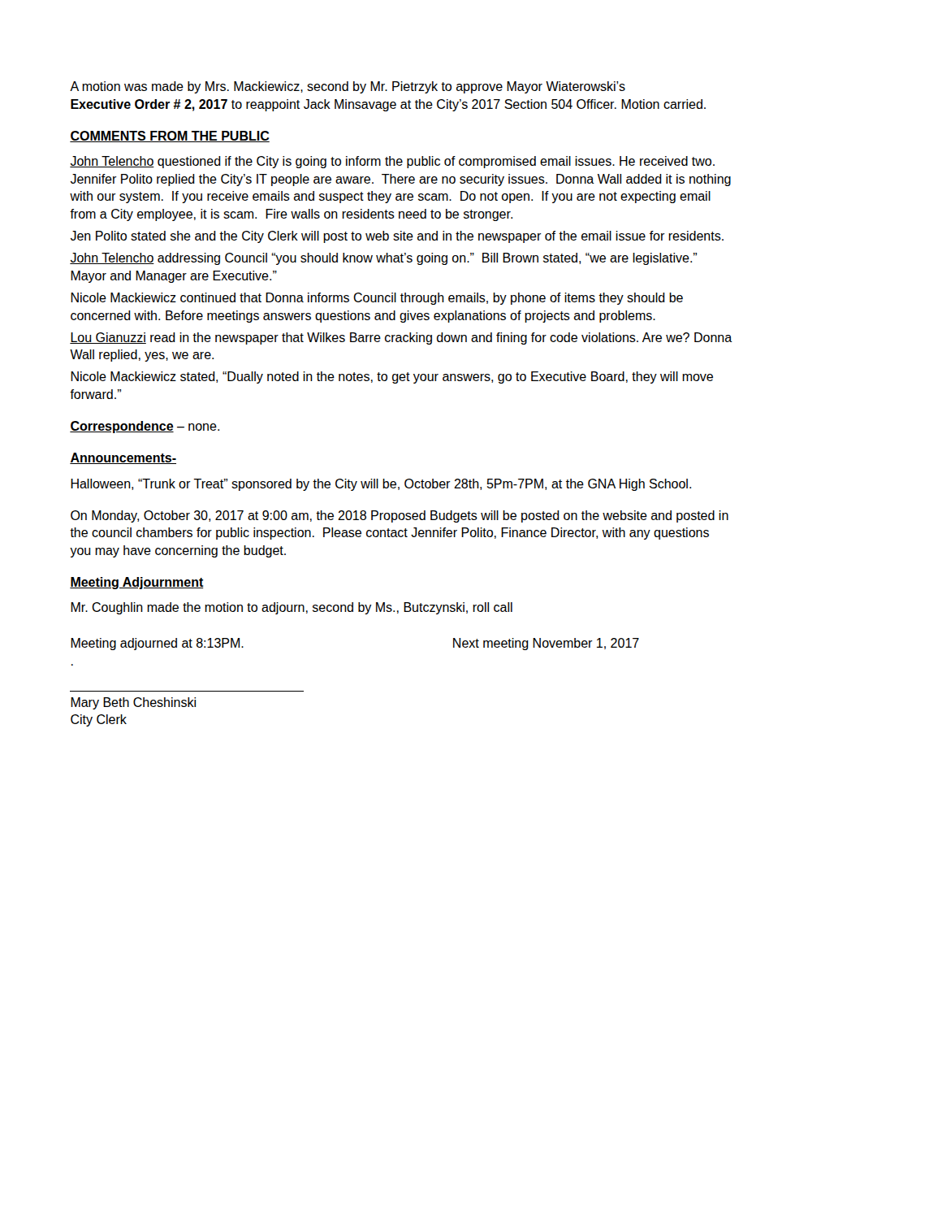A motion was made by Mrs. Mackiewicz, second by Mr. Pietrzyk to approve Mayor Wiaterowski’s
Executive Order # 2, 2017 to reappoint Jack Minsavage at the City’s 2017 Section 504 Officer. Motion carried.
COMMENTS FROM THE PUBLIC
John Telencho questioned if the City is going to inform the public of compromised email issues. He received two. Jennifer Polito replied the City’s IT people are aware. There are no security issues. Donna Wall added it is nothing with our system. If you receive emails and suspect they are scam. Do not open. If you are not expecting email from a City employee, it is scam. Fire walls on residents need to be stronger.
Jen Polito stated she and the City Clerk will post to web site and in the newspaper of the email issue for residents.
John Telencho addressing Council “you should know what’s going on.” Bill Brown stated, “we are legislative.” Mayor and Manager are Executive.”
Nicole Mackiewicz continued that Donna informs Council through emails, by phone of items they should be concerned with. Before meetings answers questions and gives explanations of projects and problems.
Lou Gianuzzi read in the newspaper that Wilkes Barre cracking down and fining for code violations. Are we? Donna Wall replied, yes, we are.
Nicole Mackiewicz stated, “Dually noted in the notes, to get your answers, go to Executive Board, they will move forward.”
Correspondence – none.
Announcements-
Halloween, “Trunk or Treat” sponsored by the City will be, October 28th, 5Pm-7PM, at the GNA High School.
On Monday, October 30, 2017 at 9:00 am, the 2018 Proposed Budgets will be posted on the website and posted in the council chambers for public inspection. Please contact Jennifer Polito, Finance Director, with any questions you may have concerning the budget.
Meeting Adjournment
Mr. Coughlin made the motion to adjourn, second by Ms., Butczynski, roll call
Meeting adjourned at 8:13PM.
Next meeting November 1, 2017
.
Mary Beth Cheshinski
City Clerk